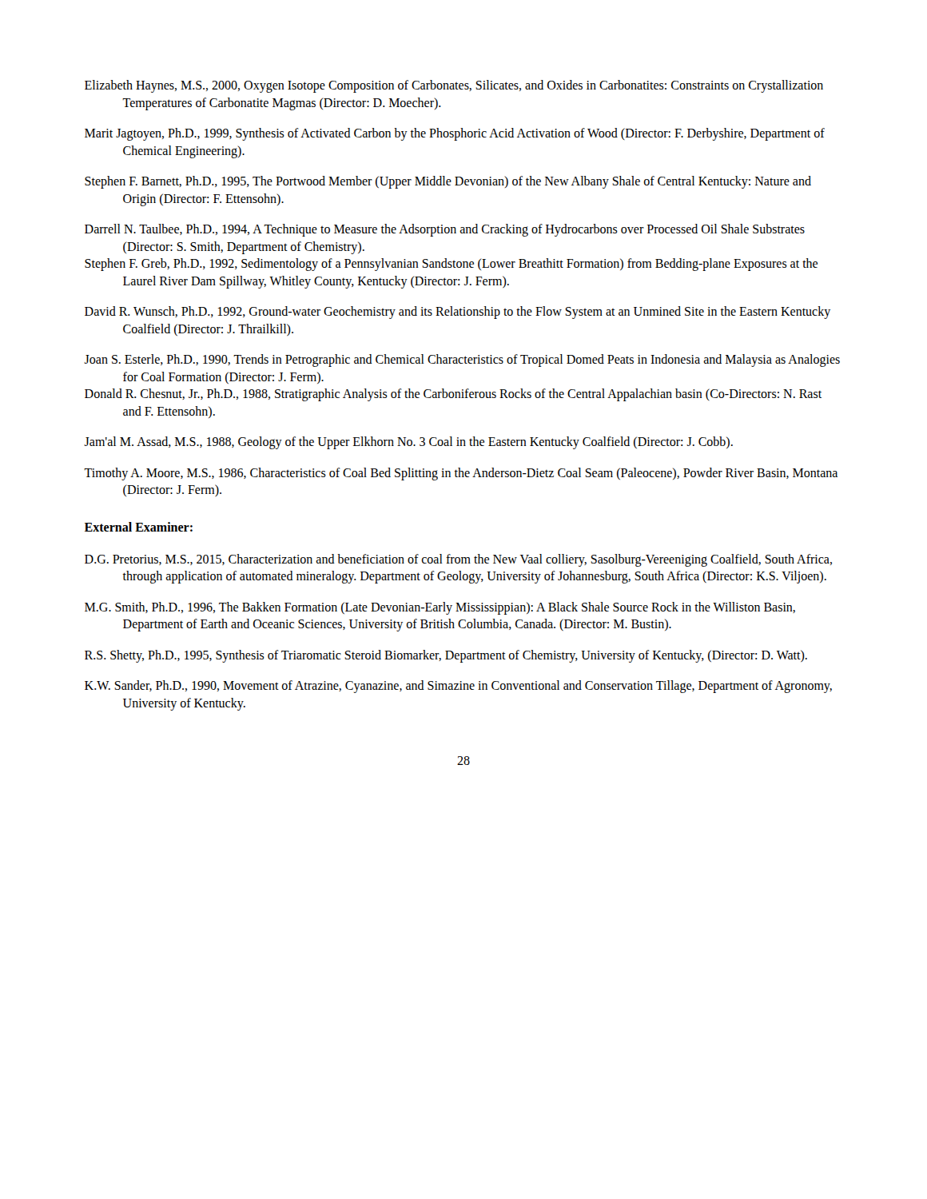Elizabeth Haynes, M.S., 2000, Oxygen Isotope Composition of Carbonates, Silicates, and Oxides in Carbonatites: Constraints on Crystallization Temperatures of Carbonatite Magmas (Director: D. Moecher).
Marit Jagtoyen, Ph.D., 1999, Synthesis of Activated Carbon by the Phosphoric Acid Activation of Wood (Director: F. Derbyshire, Department of Chemical Engineering).
Stephen F. Barnett, Ph.D., 1995, The Portwood Member (Upper Middle Devonian) of the New Albany Shale of Central Kentucky: Nature and Origin (Director: F. Ettensohn).
Darrell N. Taulbee, Ph.D., 1994, A Technique to Measure the Adsorption and Cracking of Hydrocarbons over Processed Oil Shale Substrates (Director: S. Smith, Department of Chemistry).
Stephen F. Greb, Ph.D., 1992, Sedimentology of a Pennsylvanian Sandstone (Lower Breathitt Formation) from Bedding-plane Exposures at the Laurel River Dam Spillway, Whitley County, Kentucky (Director: J. Ferm).
David R. Wunsch, Ph.D., 1992, Ground-water Geochemistry and its Relationship to the Flow System at an Unmined Site in the Eastern Kentucky Coalfield (Director: J. Thrailkill).
Joan S. Esterle, Ph.D., 1990, Trends in Petrographic and Chemical Characteristics of Tropical Domed Peats in Indonesia and Malaysia as Analogies for Coal Formation (Director: J. Ferm).
Donald R. Chesnut, Jr., Ph.D., 1988, Stratigraphic Analysis of the Carboniferous Rocks of the Central Appalachian basin (Co-Directors: N. Rast and F. Ettensohn).
Jam'al M. Assad, M.S., 1988, Geology of the Upper Elkhorn No. 3 Coal in the Eastern Kentucky Coalfield (Director: J. Cobb).
Timothy A. Moore, M.S., 1986, Characteristics of Coal Bed Splitting in the Anderson-Dietz Coal Seam (Paleocene), Powder River Basin, Montana (Director: J. Ferm).
External Examiner:
D.G. Pretorius, M.S., 2015, Characterization and beneficiation of coal from the New Vaal colliery, Sasolburg-Vereeniging Coalfield, South Africa, through application of automated mineralogy. Department of Geology, University of Johannesburg, South Africa (Director: K.S. Viljoen).
M.G. Smith, Ph.D., 1996, The Bakken Formation (Late Devonian-Early Mississippian): A Black Shale Source Rock in the Williston Basin, Department of Earth and Oceanic Sciences, University of British Columbia, Canada. (Director: M. Bustin).
R.S. Shetty, Ph.D., 1995, Synthesis of Triaromatic Steroid Biomarker, Department of Chemistry, University of Kentucky, (Director: D. Watt).
K.W. Sander, Ph.D., 1990, Movement of Atrazine, Cyanazine, and Simazine in Conventional and Conservation Tillage, Department of Agronomy, University of Kentucky.
28